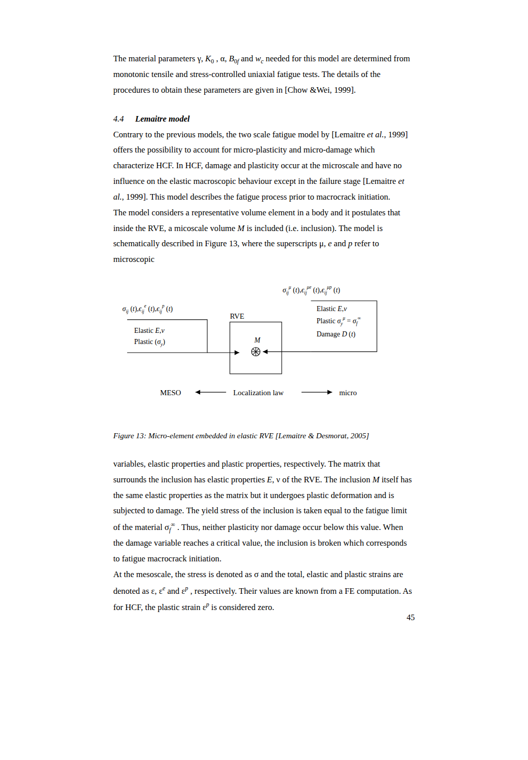The material parameters γ, K0 , α, B0f and wc needed for this model are determined from monotonic tensile and stress-controlled uniaxial fatigue tests. The details of the procedures to obtain these parameters are given in [Chow &Wei, 1999].
4.4 Lemaitre model
Contrary to the previous models, the two scale fatigue model by [Lemaitre et al., 1999] offers the possibility to account for micro-plasticity and micro-damage which characterize HCF. In HCF, damage and plasticity occur at the microscale and have no influence on the elastic macroscopic behaviour except in the failure stage [Lemaitre et al., 1999]. This model describes the fatigue process prior to macrocrack initiation.
The model considers a representative volume element in a body and it postulates that inside the RVE, a micoscale volume M is included (i.e. inclusion). The model is schematically described in Figure 13, where the superscripts μ, e and p refer to microscopic
σijμ (t),ϵijμe (t),ϵijμp (t) σij (t),ϵije (t),ϵijp (t) RVE Elastic E,ν Plastic (σy) M Elastic E,ν Plastic σyμ = σf∞ Damage D (t) MESO Localization law micro
Figure 13: Micro-element embedded in elastic RVE [Lemaitre & Desmorat, 2005]
variables, elastic properties and plastic properties, respectively. The matrix that surrounds the inclusion has elastic properties E, ν of the RVE. The inclusion M itself has the same elastic properties as the matrix but it undergoes plastic deformation and is subjected to damage. The yield stress of the inclusion is taken equal to the fatigue limit of the material σf∞ . Thus, neither plasticity nor damage occur below this value. When the damage variable reaches a critical value, the inclusion is broken which corresponds to fatigue macrocrack initiation.
At the mesoscale, the stress is denoted as σ and the total, elastic and plastic strains are denoted as ε, εe and εp , respectively. Their values are known from a FE computation. As for HCF, the plastic strain εp is considered zero.
45